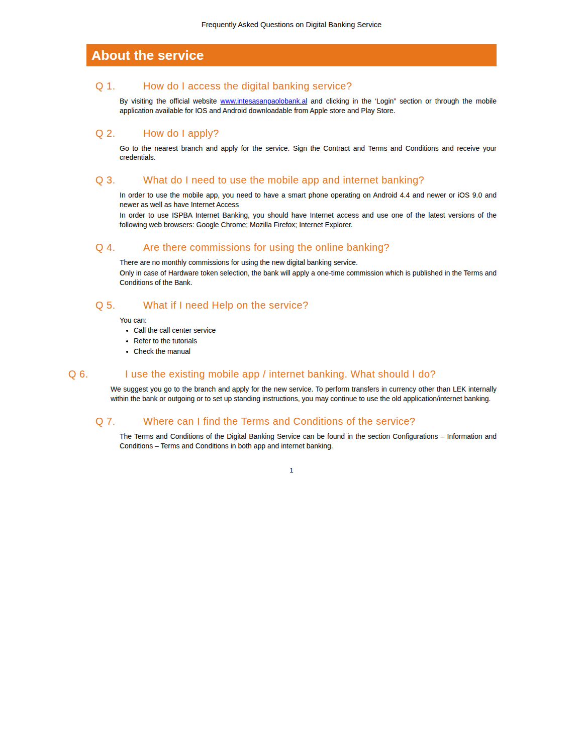Frequently Asked Questions on Digital Banking Service
About the service
Q 1. How do I access the digital banking service?
By visiting the official website www.intesasanpaolobank.al and clicking in the ‘Login” section or through the mobile application available for IOS and Android downloadable from Apple store and Play Store.
Q 2. How do I apply?
Go to the nearest branch and apply for the service. Sign the Contract and Terms and Conditions and receive your credentials.
Q 3. What do I need to use the mobile app and internet banking?
In order to use the mobile app, you need to have a smart phone operating on Android 4.4 and newer or iOS 9.0 and newer as well as have Internet Access
In order to use ISPBA Internet Banking, you should have Internet access and use one of the latest versions of the following web browsers: Google Chrome; Mozilla Firefox; Internet Explorer.
Q 4. Are there commissions for using the online banking?
There are no monthly commissions for using the new digital banking service.
Only in case of Hardware token selection, the bank will apply a one-time commission which is published in the Terms and Conditions of the Bank.
Q 5. What if I need Help on the service?
You can:
Call the call center service
Refer to the tutorials
Check the manual
Q 6. I use the existing mobile app / internet banking. What should I do?
We suggest you go to the branch and apply for the new service. To perform transfers in currency other than LEK internally within the bank or outgoing or to set up standing instructions, you may continue to use the old application/internet banking.
Q 7. Where can I find the Terms and Conditions of the service?
The Terms and Conditions of the Digital Banking Service can be found in the section Configurations – Information and Conditions – Terms and Conditions in both app and internet banking.
1